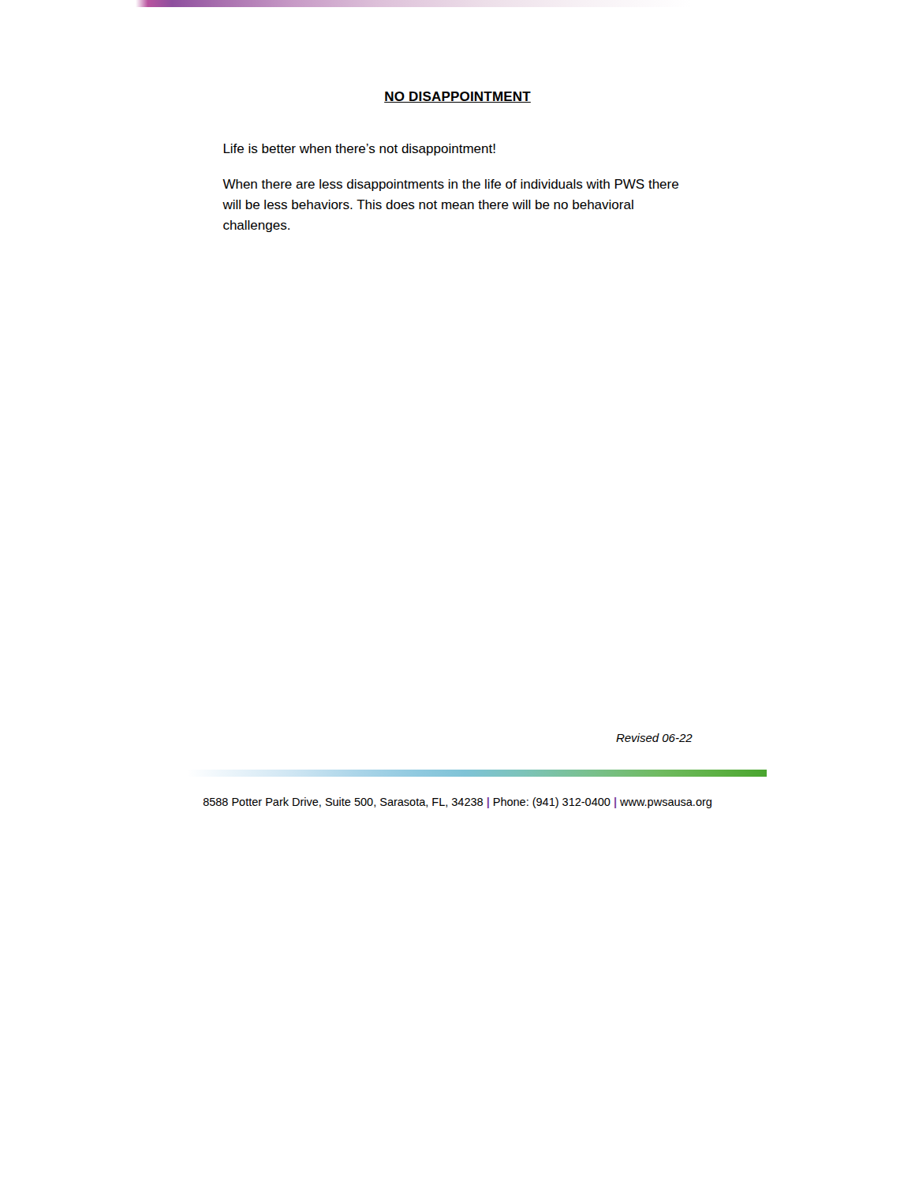NO DISAPPOINTMENT
Life is better when there’s not disappointment!
When there are less disappointments in the life of individuals with PWS there will be less behaviors. This does not mean there will be no behavioral challenges.
Revised 06-22
8588 Potter Park Drive, Suite 500, Sarasota, FL, 34238 | Phone: (941) 312-0400 | www.pwsausa.org